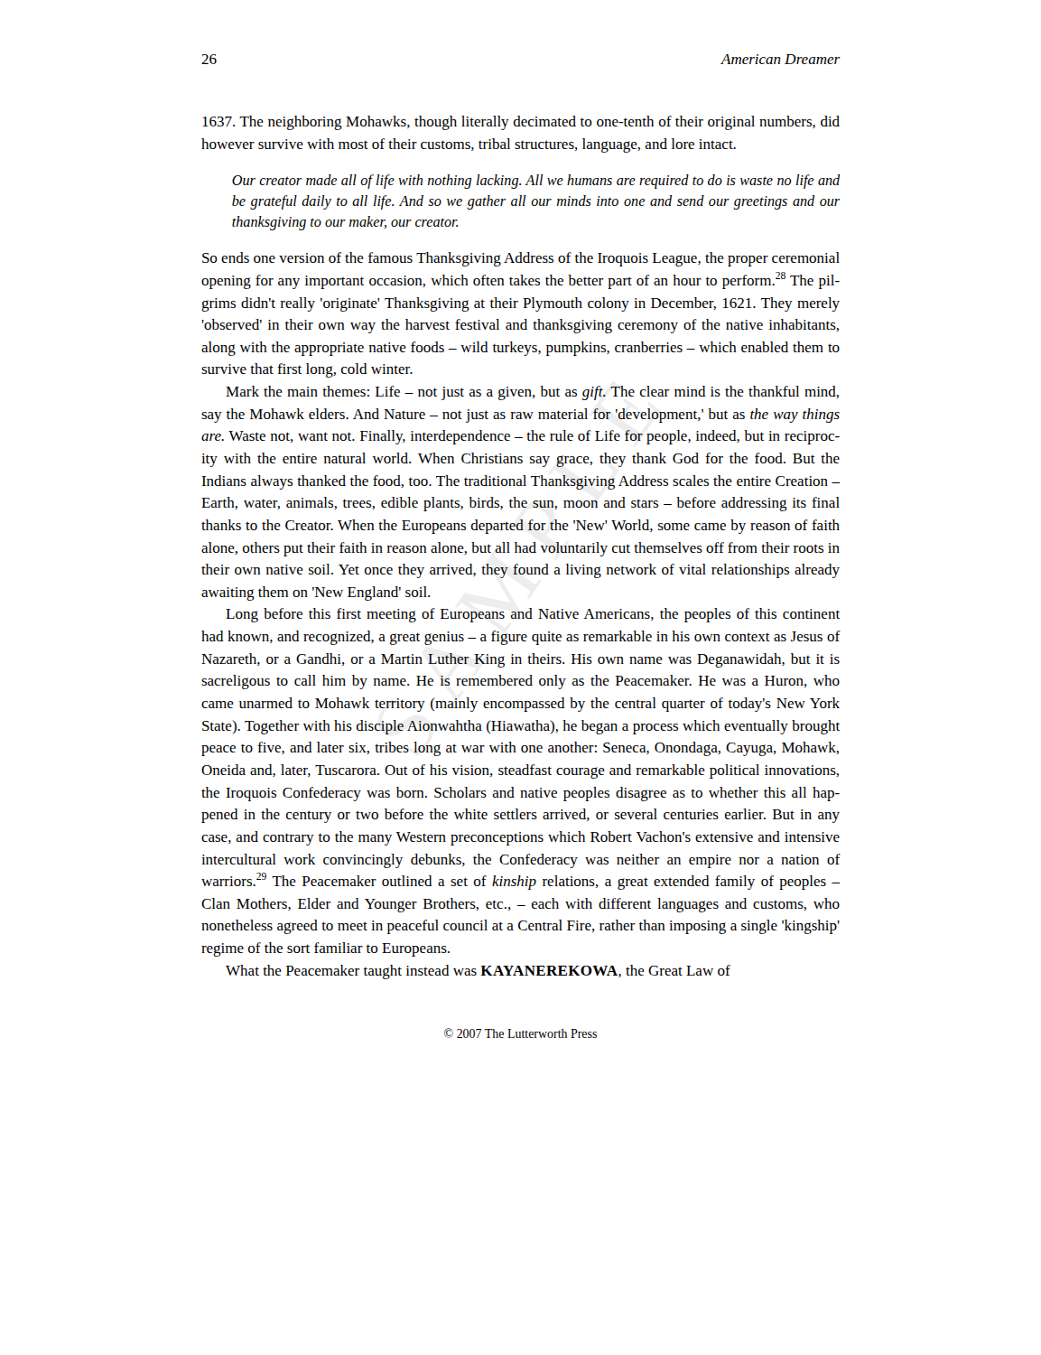SAMPLE
26 American Dreamer
1637. The neighboring Mohawks, though literally decimated to one-tenth of their original numbers, did however survive with most of their customs, tribal structures, language, and lore intact.
Our creator made all of life with nothing lacking. All we humans are required to do is waste no life and be grateful daily to all life. And so we gather all our minds into one and send our greetings and our thanksgiving to our maker, our creator.
So ends one version of the famous Thanksgiving Address of the Iroquois League, the proper ceremonial opening for any important occasion, which often takes the better part of an hour to perform.28 The pilgrims didn't really 'originate' Thanksgiving at their Plymouth colony in December, 1621. They merely 'observed' in their own way the harvest festival and thanksgiving ceremony of the native inhabitants, along with the appropriate native foods – wild turkeys, pumpkins, cranberries – which enabled them to survive that first long, cold winter.
Mark the main themes: Life – not just as a given, but as gift. The clear mind is the thankful mind, say the Mohawk elders. And Nature – not just as raw material for 'development,' but as the way things are. Waste not, want not. Finally, interdependence – the rule of Life for people, indeed, but in reciprocity with the entire natural world. When Christians say grace, they thank God for the food. But the Indians always thanked the food, too. The traditional Thanksgiving Address scales the entire Creation – Earth, water, animals, trees, edible plants, birds, the sun, moon and stars – before addressing its final thanks to the Creator. When the Europeans departed for the 'New' World, some came by reason of faith alone, others put their faith in reason alone, but all had voluntarily cut themselves off from their roots in their own native soil. Yet once they arrived, they found a living network of vital relationships already awaiting them on 'New England' soil.
Long before this first meeting of Europeans and Native Americans, the peoples of this continent had known, and recognized, a great genius – a figure quite as remarkable in his own context as Jesus of Nazareth, or a Gandhi, or a Martin Luther King in theirs. His own name was Deganawidah, but it is sacreligous to call him by name. He is remembered only as the Peacemaker. He was a Huron, who came unarmed to Mohawk territory (mainly encompassed by the central quarter of today's New York State). Together with his disciple Aionwahtha (Hiawatha), he began a process which eventually brought peace to five, and later six, tribes long at war with one another: Seneca, Onondaga, Cayuga, Mohawk, Oneida and, later, Tuscarora. Out of his vision, steadfast courage and remarkable political innovations, the Iroquois Confederacy was born. Scholars and native peoples disagree as to whether this all happened in the century or two before the white settlers arrived, or several centuries earlier. But in any case, and contrary to the many Western preconceptions which Robert Vachon's extensive and intensive intercultural work convincingly debunks, the Confederacy was neither an empire nor a nation of warriors.29 The Peacemaker outlined a set of kinship relations, a great extended family of peoples – Clan Mothers, Elder and Younger Brothers, etc., – each with different languages and customs, who nonetheless agreed to meet in peaceful council at a Central Fire, rather than imposing a single 'kingship' regime of the sort familiar to Europeans.
What the Peacemaker taught instead was KAYANEREKOWA, the Great Law of
© 2007 The Lutterworth Press